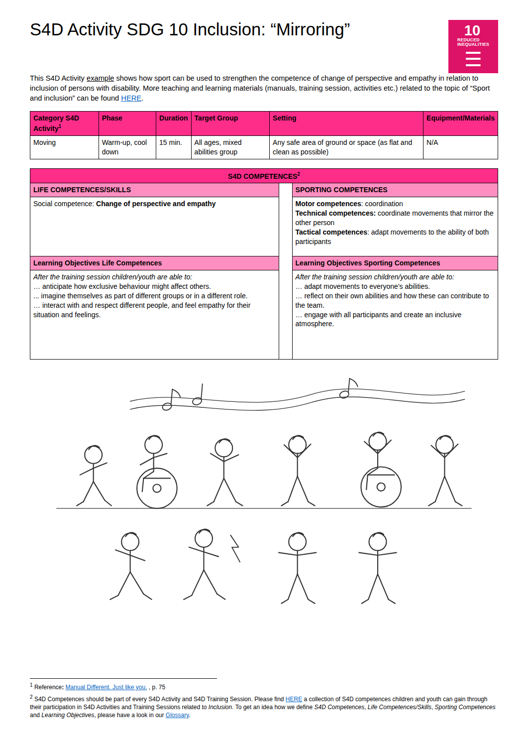10 REDUCED
INEQUALITIES
☰
S4D Activity SDG 10 Inclusion: “Mirroring”
This S4D Activity example shows how sport can be used to strengthen the competence of change of perspective and empathy in relation to inclusion of persons with disability. More teaching and learning materials (manuals, training session, activities etc.) related to the topic of “Sport and inclusion” can be found HERE.
| Category S4D Activity 1 | Phase | Duration | Target Group | Setting | Equipment/Materials |
| --- | --- | --- | --- | --- | --- |
| Moving | Warm-up, cool down | 15 min. | All ages, mixed abilities group | Any safe area of ground or space (as flat and clean as possible) | N/A |
| S4D COMPETENCES 2 |
| LIFE COMPETENCES/SKILLS | | SPORTING COMPETENCES |
| Social competence: Change of perspective and empathy | | Motor competences : coordination Technical competences: coordinate movements that mirror the other person Tactical competences : adapt movements to the ability of both participants |
| Learning Objectives Life Competences | | Learning Objectives Sporting Competences |
| After the training session children/youth are able to: … anticipate how exclusive behaviour might affect others. ... imagine themselves as part of different groups or in a different role. … interact with and respect different people, and feel empathy for their situation and feelings. | | After the training session children/youth are able to: … adapt movements to everyone’s abilities. … reflect on their own abilities and how these can contribute to the team. … engage with all participants and create an inclusive atmosphere. |
1 Reference: Manual Different. Just like you. , p. 75
2 S4D Competences should be part of every S4D Activity and S4D Training Session. Please find HERE a collection of S4D competences children and youth can gain through their participation in S4D Activities and Training Sessions related to Inclusion. To get an idea how we define S4D Competences, Life Competences/Skills, Sporting Competences and Learning Objectives, please have a look in our Glossary.